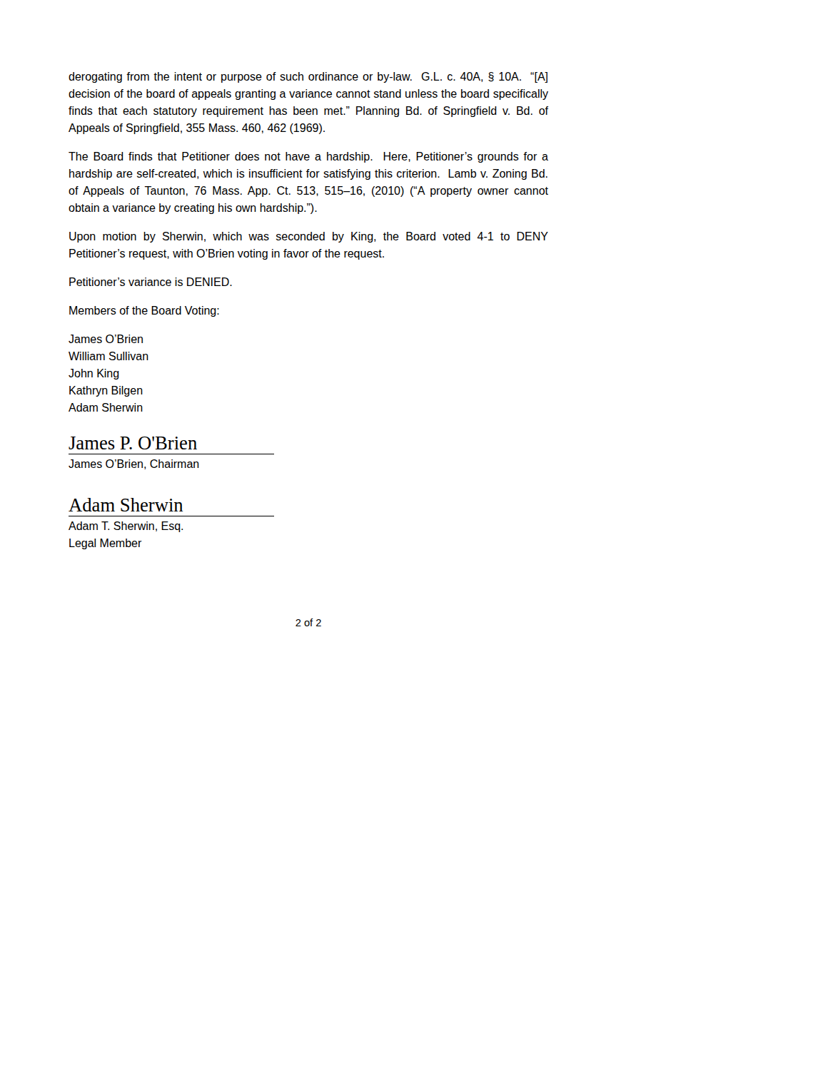derogating from the intent or purpose of such ordinance or by-law. G.L. c. 40A, § 10A. “[A] decision of the board of appeals granting a variance cannot stand unless the board specifically finds that each statutory requirement has been met.” Planning Bd. of Springfield v. Bd. of Appeals of Springfield, 355 Mass. 460, 462 (1969).
The Board finds that Petitioner does not have a hardship. Here, Petitioner’s grounds for a hardship are self-created, which is insufficient for satisfying this criterion. Lamb v. Zoning Bd. of Appeals of Taunton, 76 Mass. App. Ct. 513, 515–16, (2010) (“A property owner cannot obtain a variance by creating his own hardship.”).
Upon motion by Sherwin, which was seconded by King, the Board voted 4-1 to DENY Petitioner’s request, with O’Brien voting in favor of the request.
Petitioner’s variance is DENIED.
Members of the Board Voting:
James O’Brien
William Sullivan
John King
Kathryn Bilgen
Adam Sherwin
James P. O'Brien
James O’Brien, Chairman
Adam Sherwin
Adam T. Sherwin, Esq.
Legal Member
2 of 2